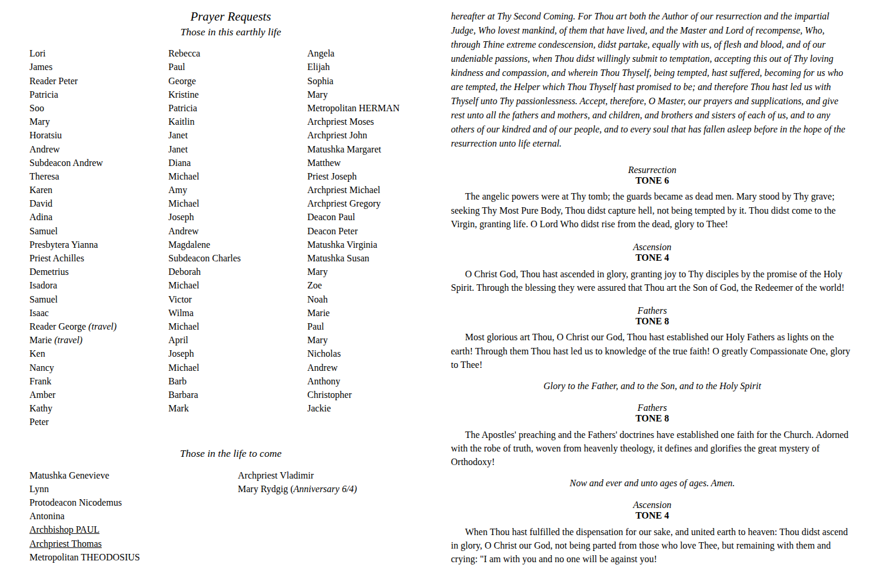Prayer Requests
Those in this earthly life
Lori
James
Reader Peter
Patricia
Soo
Mary
Horatsiu
Andrew
Subdeacon Andrew
Theresa
Karen
David
Adina
Samuel
Presbytera Yianna
Priest Achilles
Demetrius
Isadora
Samuel
Isaac
Reader George (travel)
Marie (travel)
Ken
Nancy
Frank
Amber
Kathy
Peter
Rebecca
Paul
George
Kristine
Patricia
Kaitlin
Janet
Janet
Diana
Michael
Amy
Michael
Joseph
Andrew
Magdalene
Subdeacon Charles
Deborah
Michael
Victor
Wilma
Michael
April
Joseph
Michael
Barb
Barbara
Mark
Angela
Elijah
Sophia
Mary
Metropolitan HERMAN
Archpriest Moses
Archpriest John
Matushka Margaret
Matthew
Priest Joseph
Archpriest Michael
Archpriest Gregory
Deacon Paul
Deacon Peter
Matushka Virginia
Matushka Susan
Mary
Zoe
Noah
Marie
Paul
Mary
Nicholas
Andrew
Anthony
Christopher
Jackie
Those in the life to come
Matushka Genevieve
Lynn
Protodeacon Nicodemus
Antonina
Archbishop PAUL
Archpriest Thomas
Metropolitan THEODOSIUS
Archpriest Vladimir
Mary Rydgig (Anniversary 6/4)
hereafter at Thy Second Coming. For Thou art both the Author of our resurrection and the impartial Judge, Who lovest mankind, of them that have lived, and the Master and Lord of recompense, Who, through Thine extreme condescension, didst partake, equally with us, of flesh and blood, and of our undeniable passions, when Thou didst willingly submit to temptation, accepting this out of Thy loving kindness and compassion, and wherein Thou Thyself, being tempted, hast suffered, becoming for us who are tempted, the Helper which Thou Thyself hast promised to be; and therefore Thou hast led us with Thyself unto Thy passionlessness. Accept, therefore, O Master, our prayers and supplications, and give rest unto all the fathers and mothers, and children, and brothers and sisters of each of us, and to any others of our kindred and of our people, and to every soul that has fallen asleep before in the hope of the resurrection unto life eternal.
Resurrection
TONE 6
The angelic powers were at Thy tomb; the guards became as dead men. Mary stood by Thy grave; seeking Thy Most Pure Body, Thou didst capture hell, not being tempted by it. Thou didst come to the Virgin, granting life. O Lord Who didst rise from the dead, glory to Thee!
Ascension
TONE 4
O Christ God, Thou hast ascended in glory, granting joy to Thy disciples by the promise of the Holy Spirit. Through the blessing they were assured that Thou art the Son of God, the Redeemer of the world!
Fathers
TONE 8
Most glorious art Thou, O Christ our God, Thou hast established our Holy Fathers as lights on the earth! Through them Thou hast led us to knowledge of the true faith! O greatly Compassionate One, glory to Thee!
Glory to the Father, and to the Son, and to the Holy Spirit
Fathers
TONE 8
The Apostles' preaching and the Fathers' doctrines have established one faith for the Church. Adorned with the robe of truth, woven from heavenly theology, it defines and glorifies the great mystery of Orthodoxy!
Now and ever and unto ages of ages. Amen.
Ascension
TONE 4
When Thou hast fulfilled the dispensation for our sake, and united earth to heaven: Thou didst ascend in glory, O Christ our God, not being parted from those who love Thee, but remaining with them and crying: "I am with you and no one will be against you!